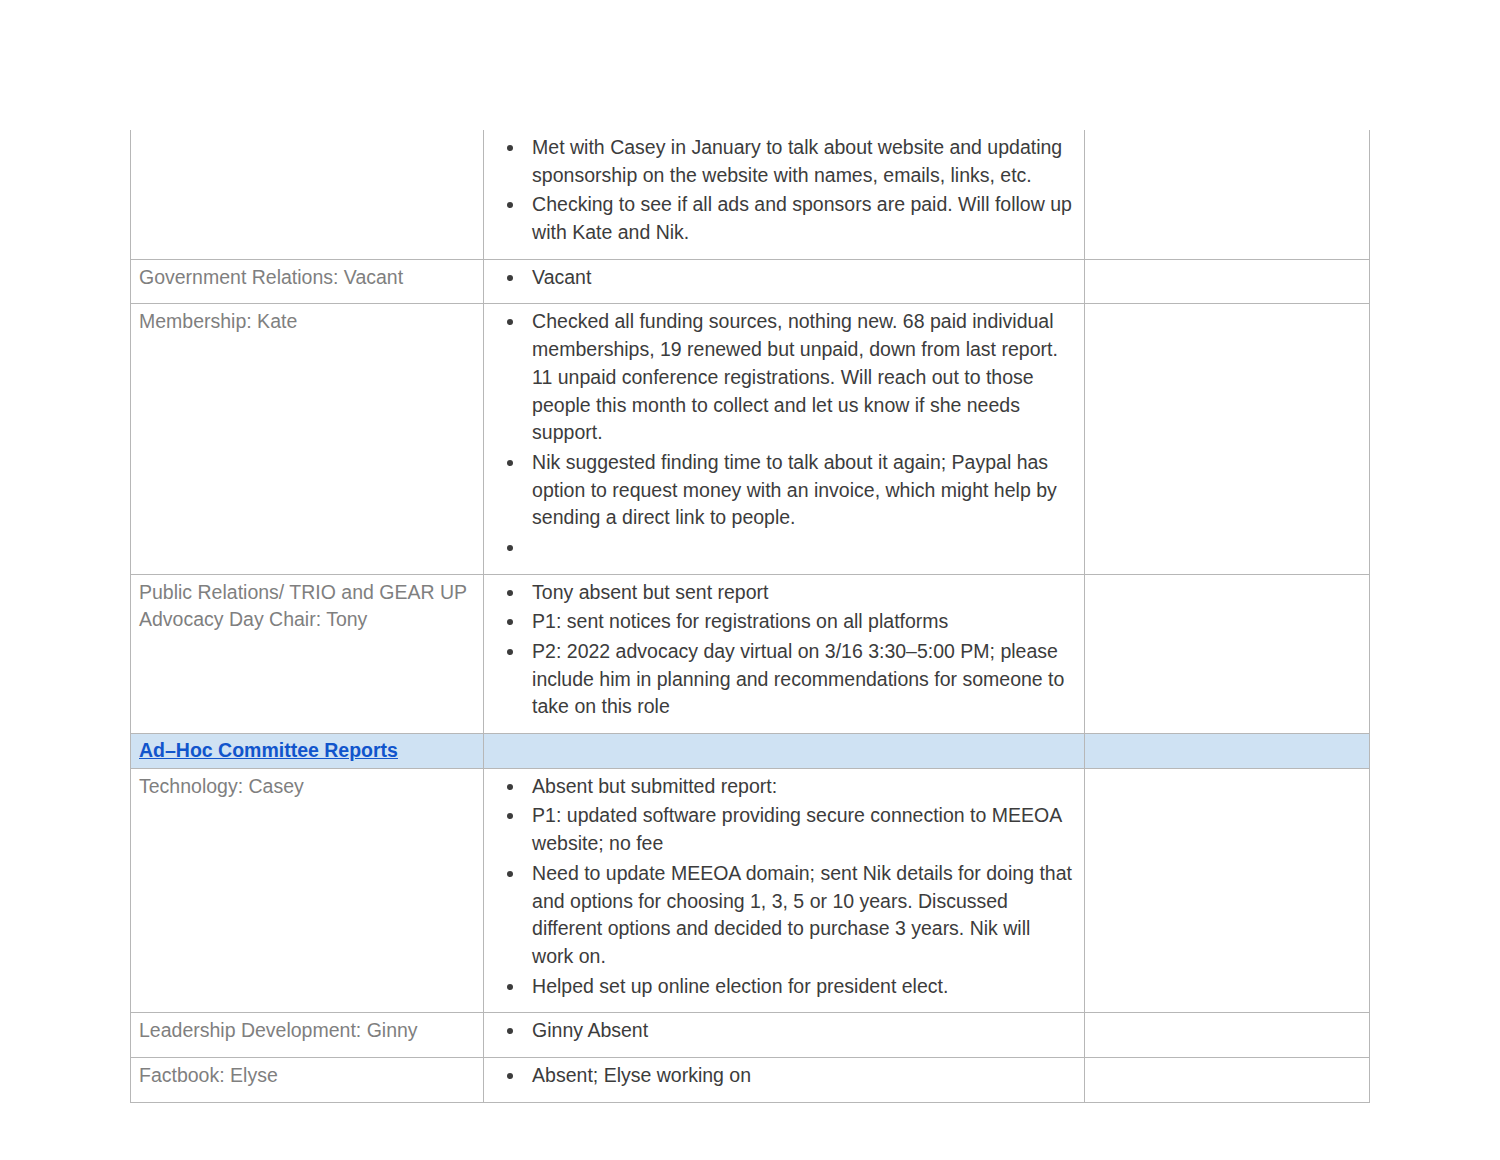| | Met with Casey in January to talk about website and updating sponsorship on the website with names, emails, links, etc. Checking to see if all ads and sponsors are paid. Will follow up with Kate and Nik. | |
| Government Relations: Vacant | Vacant | |
| Membership: Kate | Checked all funding sources, nothing new. 68 paid individual memberships, 19 renewed but unpaid, down from last report. 11 unpaid conference registrations. Will reach out to those people this month to collect and let us know if she needs support. Nik suggested finding time to talk about it again; Paypal has option to request money with an invoice, which might help by sending a direct link to people. | |
| Public Relations/ TRIO and GEAR UP Advocacy Day Chair: Tony | Tony absent but sent report P1: sent notices for registrations on all platforms P2: 2022 advocacy day virtual on 3/16 3:30–5:00 PM; please include him in planning and recommendations for someone to take on this role | |
| Ad–Hoc Committee Reports | | |
| Technology: Casey | Absent but submitted report: P1: updated software providing secure connection to MEEOA website; no fee Need to update MEEOA domain; sent Nik details for doing that and options for choosing 1, 3, 5 or 10 years. Discussed different options and decided to purchase 3 years. Nik will work on. Helped set up online election for president elect. | |
| Leadership Development: Ginny | Ginny Absent | |
| Factbook: Elyse | Absent; Elyse working on | |